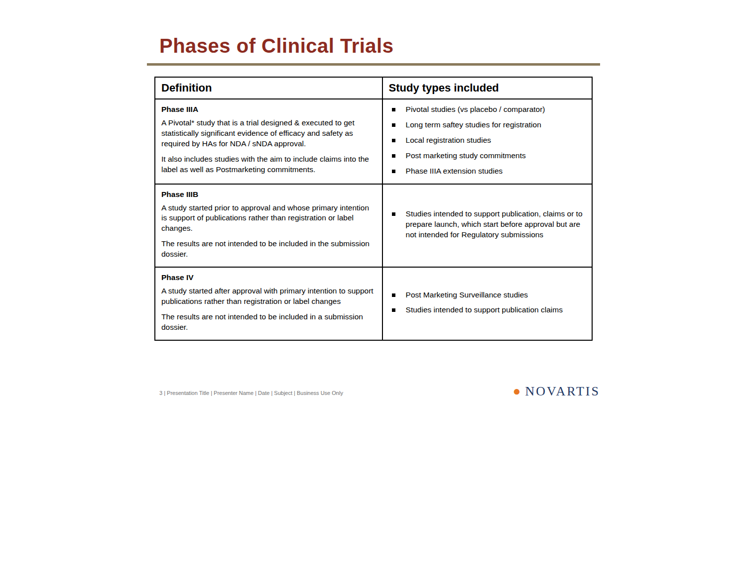Phases of Clinical Trials
| Definition | Study types included |
| --- | --- |
| Phase IIIA A Pivotal* study that is a trial designed & executed to get statistically significant evidence of efficacy and safety as required by HAs for NDA / sNDA approval. It also includes studies with the aim to include claims into the label as well as Postmarketing commitments. | Pivotal studies (vs placebo / comparator) Long term saftey studies for registration Local registration studies Post marketing study commitments Phase IIIA extension studies |
| Phase IIIB A study started prior to approval and whose primary intention is support of publications rather than registration or label changes. The results are not intended to be included in the submission dossier. | Studies intended to support publication, claims or to prepare launch, which start before approval but are not intended for Regulatory submissions |
| Phase IV A study started after approval with primary intention to support publications rather than registration or label changes The results are not intended to be included in a submission dossier. | Post Marketing Surveillance studies Studies intended to support publication claims |
●NOVARTIS 3 | Presentation Title | Presenter Name | Date | Subject | Business Use Only